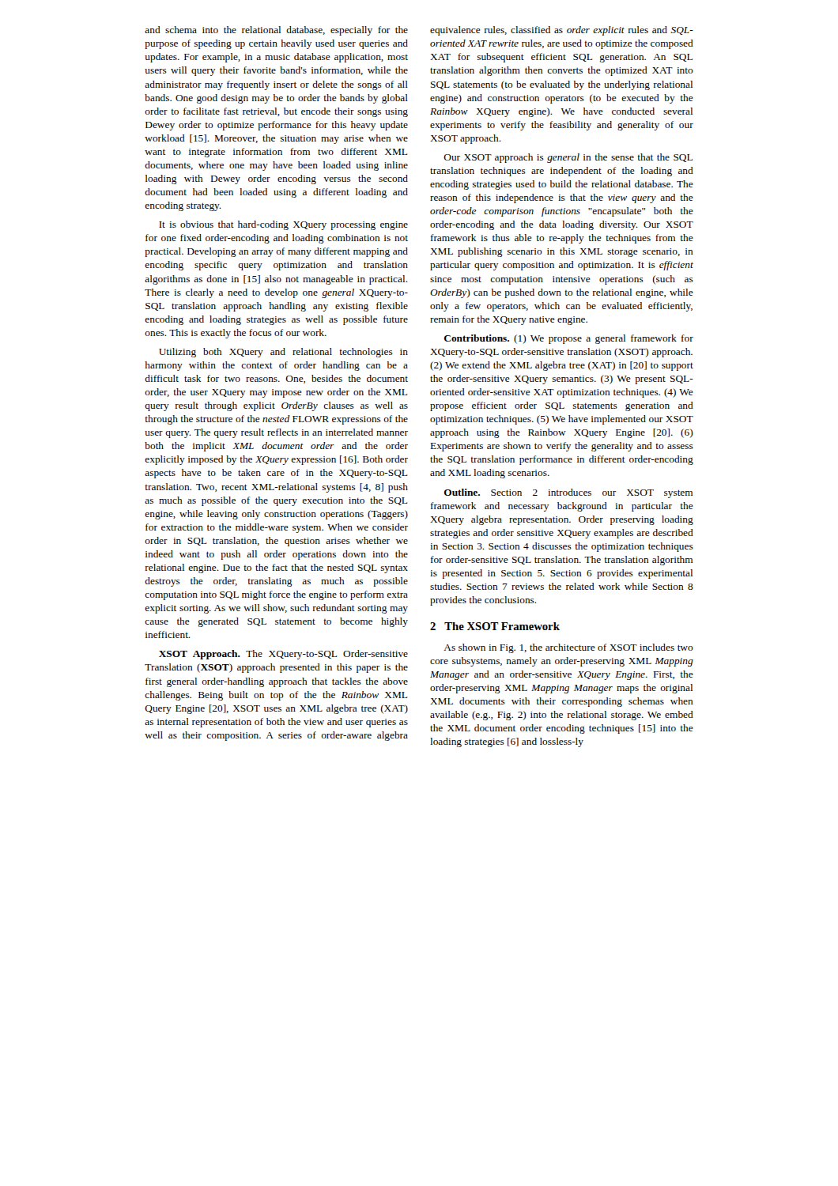and schema into the relational database, especially for the purpose of speeding up certain heavily used user queries and updates. For example, in a music database application, most users will query their favorite band's information, while the administrator may frequently insert or delete the songs of all bands. One good design may be to order the bands by global order to facilitate fast retrieval, but encode their songs using Dewey order to optimize performance for this heavy update workload [15]. Moreover, the situation may arise when we want to integrate information from two different XML documents, where one may have been loaded using inline loading with Dewey order encoding versus the second document had been loaded using a different loading and encoding strategy.
It is obvious that hard-coding XQuery processing engine for one fixed order-encoding and loading combination is not practical. Developing an array of many different mapping and encoding specific query optimization and translation algorithms as done in [15] also not manageable in practical. There is clearly a need to develop one general XQuery-to-SQL translation approach handling any existing flexible encoding and loading strategies as well as possible future ones. This is exactly the focus of our work.
Utilizing both XQuery and relational technologies in harmony within the context of order handling can be a difficult task for two reasons. One, besides the document order, the user XQuery may impose new order on the XML query result through explicit OrderBy clauses as well as through the structure of the nested FLOWR expressions of the user query. The query result reflects in an interrelated manner both the implicit XML document order and the order explicitly imposed by the XQuery expression [16]. Both order aspects have to be taken care of in the XQuery-to-SQL translation. Two, recent XML-relational systems [4, 8] push as much as possible of the query execution into the SQL engine, while leaving only construction operations (Taggers) for extraction to the middle-ware system. When we consider order in SQL translation, the question arises whether we indeed want to push all order operations down into the relational engine. Due to the fact that the nested SQL syntax destroys the order, translating as much as possible computation into SQL might force the engine to perform extra explicit sorting. As we will show, such redundant sorting may cause the generated SQL statement to become highly inefficient.
XSOT Approach. The XQuery-to-SQL Order-sensitive Translation (XSOT) approach presented in this paper is the first general order-handling approach that tackles the above challenges. Being built on top of the the Rainbow XML Query Engine [20], XSOT uses an XML algebra tree (XAT) as internal representation of both the view and user queries as well as their composition. A series of order-aware algebra equivalence rules, classified as order explicit rules and SQL-oriented XAT rewrite rules, are used to optimize the composed XAT for subsequent efficient SQL generation. An SQL translation algorithm then converts the optimized XAT into SQL statements (to be evaluated by the underlying relational engine) and construction operators (to be executed by the Rainbow XQuery engine). We have conducted several experiments to verify the feasibility and generality of our XSOT approach.
Our XSOT approach is general in the sense that the SQL translation techniques are independent of the loading and encoding strategies used to build the relational database. The reason of this independence is that the view query and the order-code comparison functions "encapsulate" both the order-encoding and the data loading diversity. Our XSOT framework is thus able to re-apply the techniques from the XML publishing scenario in this XML storage scenario, in particular query composition and optimization. It is efficient since most computation intensive operations (such as OrderBy) can be pushed down to the relational engine, while only a few operators, which can be evaluated efficiently, remain for the XQuery native engine.
Contributions. (1) We propose a general framework for XQuery-to-SQL order-sensitive translation (XSOT) approach. (2) We extend the XML algebra tree (XAT) in [20] to support the order-sensitive XQuery semantics. (3) We present SQL-oriented order-sensitive XAT optimization techniques. (4) We propose efficient order SQL statements generation and optimization techniques. (5) We have implemented our XSOT approach using the Rainbow XQuery Engine [20]. (6) Experiments are shown to verify the generality and to assess the SQL translation performance in different order-encoding and XML loading scenarios.
Outline. Section 2 introduces our XSOT system framework and necessary background in particular the XQuery algebra representation. Order preserving loading strategies and order sensitive XQuery examples are described in Section 3. Section 4 discusses the optimization techniques for order-sensitive SQL translation. The translation algorithm is presented in Section 5. Section 6 provides experimental studies. Section 7 reviews the related work while Section 8 provides the conclusions.
2 The XSOT Framework
As shown in Fig. 1, the architecture of XSOT includes two core subsystems, namely an order-preserving XML Mapping Manager and an order-sensitive XQuery Engine. First, the order-preserving XML Mapping Manager maps the original XML documents with their corresponding schemas when available (e.g., Fig. 2) into the relational storage. We embed the XML document order encoding techniques [15] into the loading strategies [6] and lossless-ly